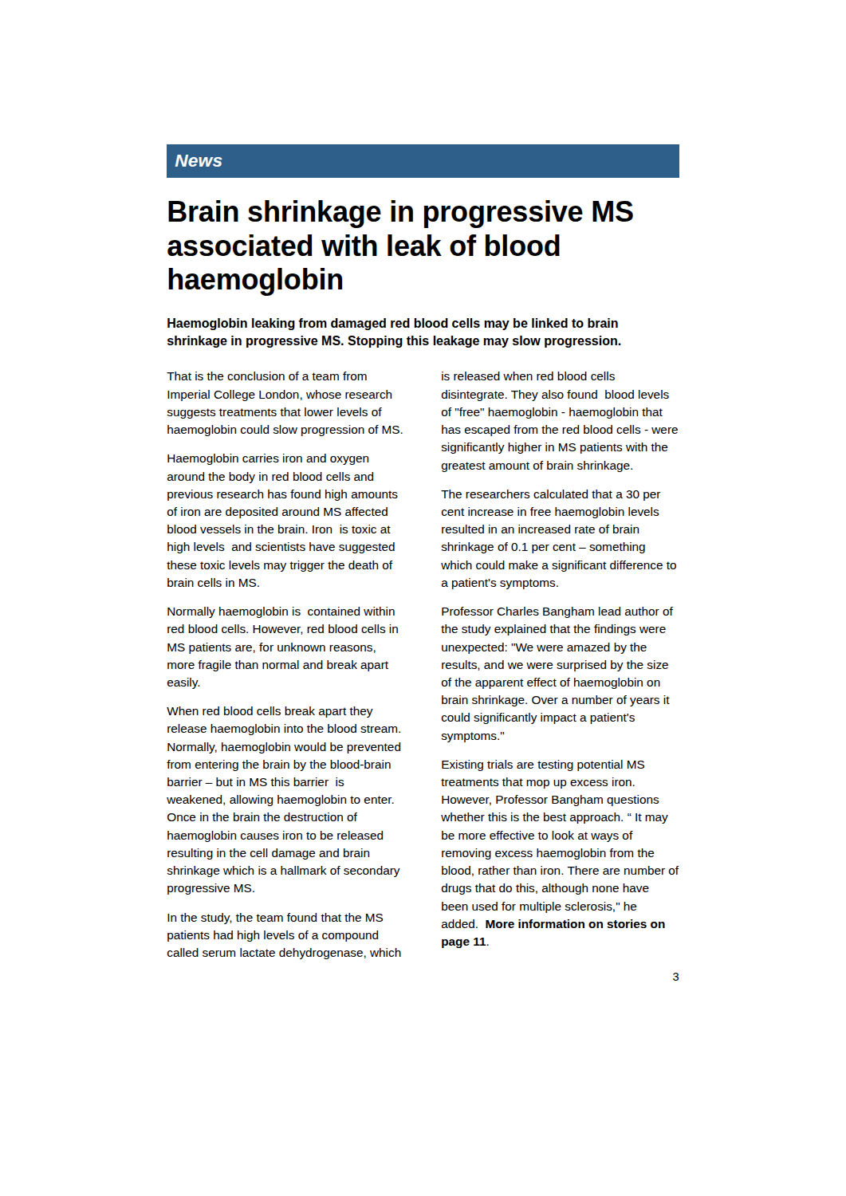News
Brain shrinkage in progressive MS associated with leak of blood haemoglobin
Haemoglobin leaking from damaged red blood cells may be linked to brain shrinkage in progressive MS. Stopping this leakage may slow progression.
That is the conclusion of a team from Imperial College London, whose research suggests treatments that lower levels of haemoglobin could slow progression of MS.
Haemoglobin carries iron and oxygen around the body in red blood cells and previous research has found high amounts of iron are deposited around MS affected blood vessels in the brain. Iron is toxic at high levels and scientists have suggested these toxic levels may trigger the death of brain cells in MS.
Normally haemoglobin is contained within red blood cells. However, red blood cells in MS patients are, for unknown reasons, more fragile than normal and break apart easily.
When red blood cells break apart they release haemoglobin into the blood stream. Normally, haemoglobin would be prevented from entering the brain by the blood-brain barrier – but in MS this barrier is weakened, allowing haemoglobin to enter. Once in the brain the destruction of haemoglobin causes iron to be released resulting in the cell damage and brain shrinkage which is a hallmark of secondary progressive MS.
In the study, the team found that the MS patients had high levels of a compound called serum lactate dehydrogenase, which is released when red blood cells disintegrate. They also found blood levels of "free" haemoglobin - haemoglobin that has escaped from the red blood cells - were significantly higher in MS patients with the greatest amount of brain shrinkage.
The researchers calculated that a 30 per cent increase in free haemoglobin levels resulted in an increased rate of brain shrinkage of 0.1 per cent – something which could make a significant difference to a patient's symptoms.
Professor Charles Bangham lead author of the study explained that the findings were unexpected: "We were amazed by the results, and we were surprised by the size of the apparent effect of haemoglobin on brain shrinkage. Over a number of years it could significantly impact a patient's symptoms."
Existing trials are testing potential MS treatments that mop up excess iron. However, Professor Bangham questions whether this is the best approach. “ It may be more effective to look at ways of removing excess haemoglobin from the blood, rather than iron. There are number of drugs that do this, although none have been used for multiple sclerosis," he added. More information on stories on page 11.
3